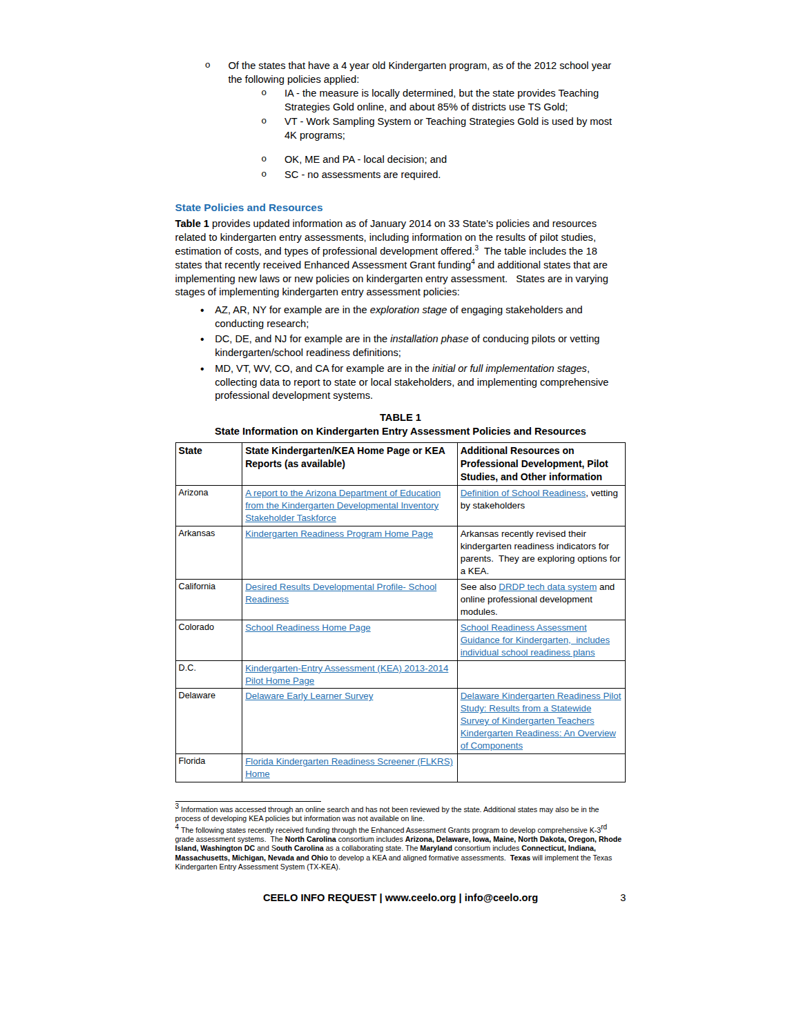Of the states that have a 4 year old Kindergarten program, as of the 2012 school year the following policies applied:
IA - the measure is locally determined, but the state provides Teaching Strategies Gold online, and about 85% of districts use TS Gold;
VT - Work Sampling System or Teaching Strategies Gold is used by most 4K programs;
OK, ME and PA - local decision; and
SC - no assessments are required.
State Policies and Resources
Table 1 provides updated information as of January 2014 on 33 State’s policies and resources related to kindergarten entry assessments, including information on the results of pilot studies, estimation of costs, and types of professional development offered.3 The table includes the 18 states that recently received Enhanced Assessment Grant funding4 and additional states that are implementing new laws or new policies on kindergarten entry assessment. States are in varying stages of implementing kindergarten entry assessment policies:
AZ, AR, NY for example are in the exploration stage of engaging stakeholders and conducting research;
DC, DE, and NJ for example are in the installation phase of conducing pilots or vetting kindergarten/school readiness definitions;
MD, VT, WV, CO, and CA for example are in the initial or full implementation stages, collecting data to report to state or local stakeholders, and implementing comprehensive professional development systems.
TABLE 1
State Information on Kindergarten Entry Assessment Policies and Resources
| State | State Kindergarten/KEA Home Page or KEA Reports (as available) | Additional Resources on Professional Development, Pilot Studies, and Other information |
| --- | --- | --- |
| Arizona | A report to the Arizona Department of Education from the Kindergarten Developmental Inventory Stakeholder Taskforce | Definition of School Readiness , vetting by stakeholders |
| Arkansas | Kindergarten Readiness Program Home Page | Arkansas recently revised their kindergarten readiness indicators for parents. They are exploring options for a KEA. |
| California | Desired Results Developmental Profile- School Readiness | See also DRDP tech data system and online professional development modules. |
| Colorado | School Readiness Home Page | School Readiness Assessment Guidance for Kindergarten, includes individual school readiness plans |
| D.C. | Kindergarten-Entry Assessment (KEA) 2013-2014 Pilot Home Page | |
| Delaware | Delaware Early Learner Survey | Delaware Kindergarten Readiness Pilot Study: Results from a Statewide Survey of Kindergarten Teachers Kindergarten Readiness: An Overview of Components |
| Florida | Florida Kindergarten Readiness Screener (FLKRS) Home | |
3 Information was accessed through an online search and has not been reviewed by the state. Additional states may also be in the process of developing KEA policies but information was not available on line.
4 The following states recently received funding through the Enhanced Assessment Grants program to develop comprehensive K-3rd grade assessment systems. The North Carolina consortium includes Arizona, Delaware, Iowa, Maine, North Dakota, Oregon, Rhode Island, Washington DC and South Carolina as a collaborating state. The Maryland consortium includes Connecticut, Indiana, Massachusetts, Michigan, Nevada and Ohio to develop a KEA and aligned formative assessments. Texas will implement the Texas Kindergarten Entry Assessment System (TX-KEA).
CEELO INFO REQUEST | www.ceelo.org | info@ceelo.org 3